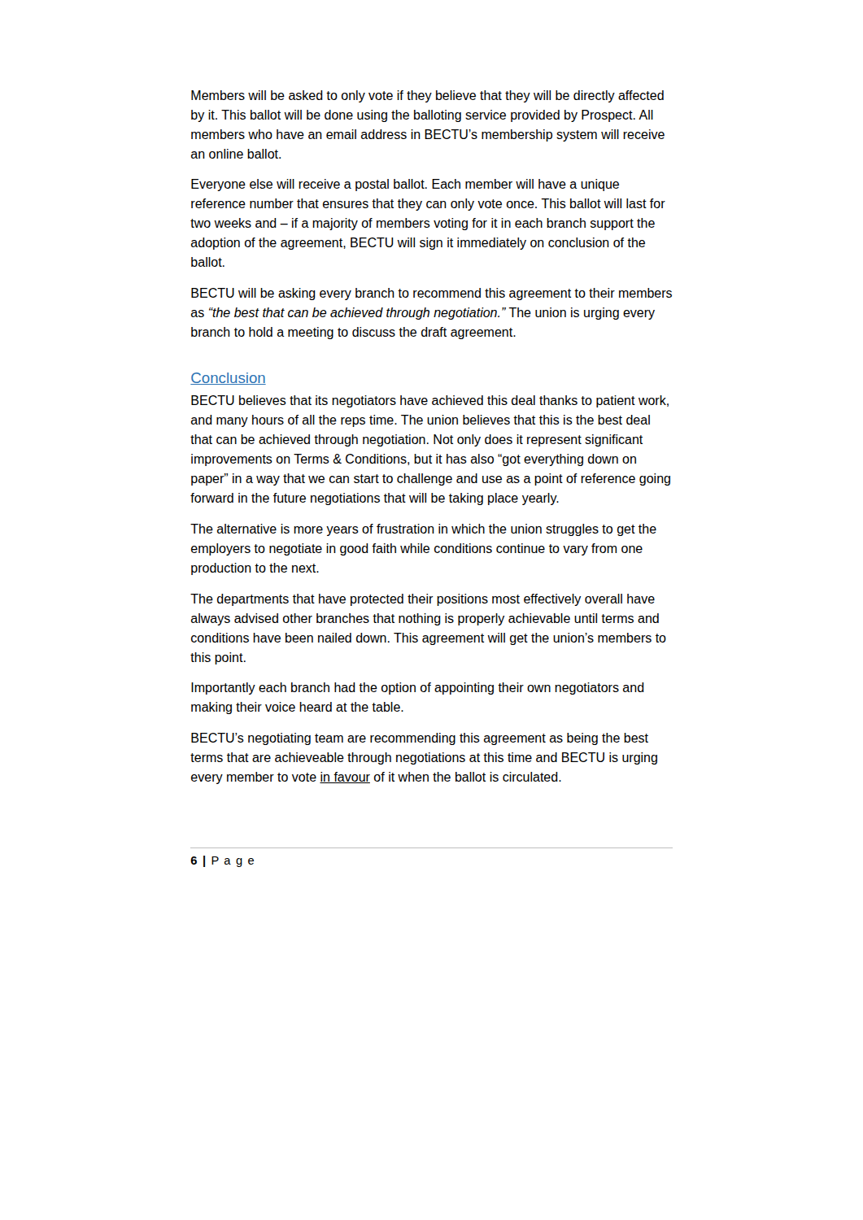Members will be asked to only vote if they believe that they will be directly affected by it. This ballot will be done using the balloting service provided by Prospect. All members who have an email address in BECTU’s membership system will receive an online ballot.
Everyone else will receive a postal ballot. Each member will have a unique reference number that ensures that they can only vote once. This ballot will last for two weeks and – if a majority of members voting for it in each branch support the adoption of the agreement, BECTU will sign it immediately on conclusion of the ballot.
BECTU will be asking every branch to recommend this agreement to their members as “the best that can be achieved through negotiation.” The union is urging every branch to hold a meeting to discuss the draft agreement.
Conclusion
BECTU believes that its negotiators have achieved this deal thanks to patient work, and many hours of all the reps time. The union believes that this is the best deal that can be achieved through negotiation. Not only does it represent significant improvements on Terms & Conditions, but it has also “got everything down on paper” in a way that we can start to challenge and use as a point of reference going forward in the future negotiations that will be taking place yearly.
The alternative is more years of frustration in which the union struggles to get the employers to negotiate in good faith while conditions continue to vary from one production to the next.
The departments that have protected their positions most effectively overall have always advised other branches that nothing is properly achievable until terms and conditions have been nailed down. This agreement will get the union’s members to this point.
Importantly each branch had the option of appointing their own negotiators and making their voice heard at the table.
BECTU’s negotiating team are recommending this agreement as being the best terms that are achieveable through negotiations at this time and BECTU is urging every member to vote in favour of it when the ballot is circulated.
6 | P a g e